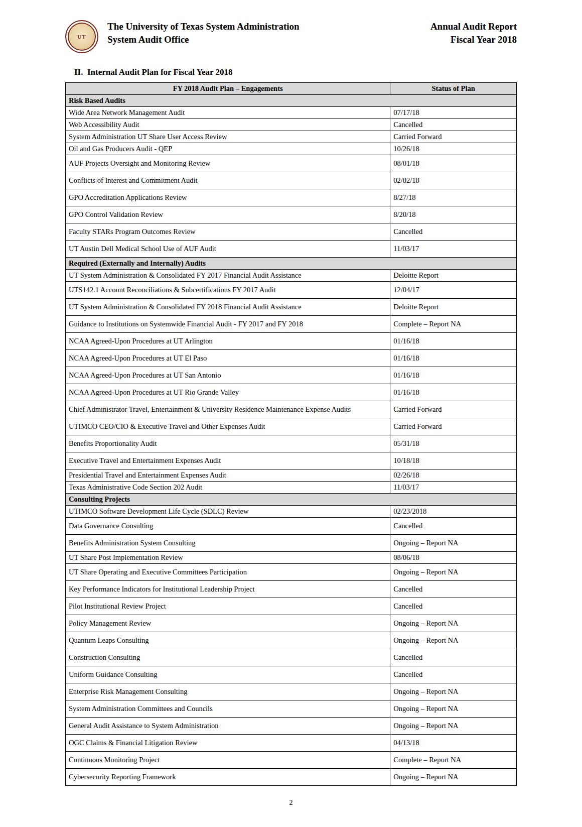The University of Texas System Administration
System Audit Office
Annual Audit Report
Fiscal Year 2018
II. Internal Audit Plan for Fiscal Year 2018
| FY 2018 Audit Plan – Engagements | Status of Plan |
| --- | --- |
| Risk Based Audits |
| Wide Area Network Management Audit | 07/17/18 |
| Web Accessibility Audit | Cancelled |
| System Administration UT Share User Access Review | Carried Forward |
| Oil and Gas Producers Audit - QEP | 10/26/18 |
| AUF Projects Oversight and Monitoring Review | 08/01/18 |
| Conflicts of Interest and Commitment Audit | 02/02/18 |
| GPO Accreditation Applications Review | 8/27/18 |
| GPO Control Validation Review | 8/20/18 |
| Faculty STARs Program Outcomes Review | Cancelled |
| UT Austin Dell Medical School Use of AUF Audit | 11/03/17 |
| Required (Externally and Internally) Audits |
| UT System Administration & Consolidated FY 2017 Financial Audit Assistance | Deloitte Report |
| UTS142.1 Account Reconciliations & Subcertifications FY 2017 Audit | 12/04/17 |
| UT System Administration & Consolidated FY 2018 Financial Audit Assistance | Deloitte Report |
| Guidance to Institutions on Systemwide Financial Audit - FY 2017 and FY 2018 | Complete – Report NA |
| NCAA Agreed-Upon Procedures at UT Arlington | 01/16/18 |
| NCAA Agreed-Upon Procedures at UT El Paso | 01/16/18 |
| NCAA Agreed-Upon Procedures at UT San Antonio | 01/16/18 |
| NCAA Agreed-Upon Procedures at UT Rio Grande Valley | 01/16/18 |
| Chief Administrator Travel, Entertainment & University Residence Maintenance Expense Audits | Carried Forward |
| UTIMCO CEO/CIO & Executive Travel and Other Expenses Audit | Carried Forward |
| Benefits Proportionality Audit | 05/31/18 |
| Executive Travel and Entertainment Expenses Audit | 10/18/18 |
| Presidential Travel and Entertainment Expenses Audit | 02/26/18 |
| Texas Administrative Code Section 202 Audit | 11/03/17 |
| Consulting Projects |
| UTIMCO Software Development Life Cycle (SDLC) Review | 02/23/2018 |
| Data Governance Consulting | Cancelled |
| Benefits Administration System Consulting | Ongoing – Report NA |
| UT Share Post Implementation Review | 08/06/18 |
| UT Share Operating and Executive Committees Participation | Ongoing – Report NA |
| Key Performance Indicators for Institutional Leadership Project | Cancelled |
| Pilot Institutional Review Project | Cancelled |
| Policy Management Review | Ongoing – Report NA |
| Quantum Leaps Consulting | Ongoing – Report NA |
| Construction Consulting | Cancelled |
| Uniform Guidance Consulting | Cancelled |
| Enterprise Risk Management Consulting | Ongoing – Report NA |
| System Administration Committees and Councils | Ongoing – Report NA |
| General Audit Assistance to System Administration | Ongoing – Report NA |
| OGC Claims & Financial Litigation Review | 04/13/18 |
| Continuous Monitoring Project | Complete – Report NA |
| Cybersecurity Reporting Framework | Ongoing – Report NA |
2